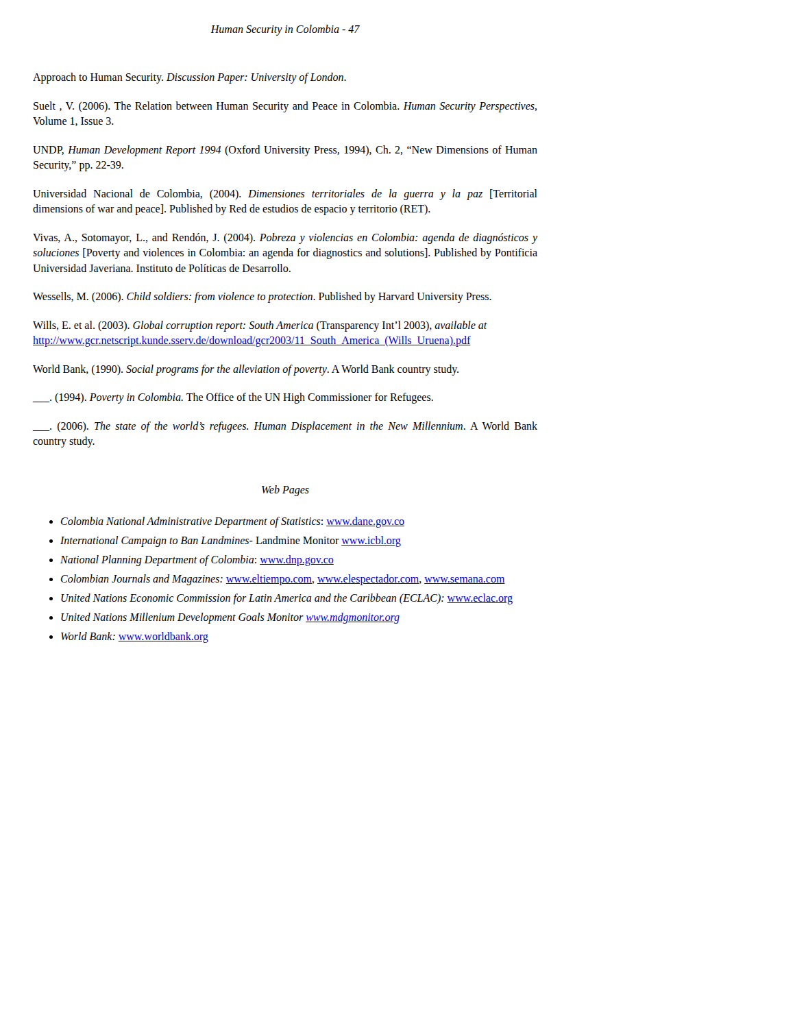Human Security in Colombia - 47
Approach to Human Security. Discussion Paper: University of London.
Suelt , V. (2006). The Relation between Human Security and Peace in Colombia. Human Security Perspectives, Volume 1, Issue 3.
UNDP, Human Development Report 1994 (Oxford University Press, 1994), Ch. 2, “New Dimensions of Human Security,” pp. 22-39.
Universidad Nacional de Colombia, (2004). Dimensiones territoriales de la guerra y la paz [Territorial dimensions of war and peace]. Published by Red de estudios de espacio y territorio (RET).
Vivas, A., Sotomayor, L., and Rendón, J. (2004). Pobreza y violencias en Colombia: agenda de diagnósticos y soluciones [Poverty and violences in Colombia: an agenda for diagnostics and solutions]. Published by Pontificia Universidad Javeriana. Instituto de Políticas de Desarrollo.
Wessells, M. (2006). Child soldiers: from violence to protection. Published by Harvard University Press.
Wills, E. et al. (2003). Global corruption report: South America (Transparency Int’l 2003), available at
http://www.gcr.netscript.kunde.sserv.de/download/gcr2003/11_South_America_(Wills_Uruena).pdf
World Bank, (1990). Social programs for the alleviation of poverty. A World Bank country study.
___. (1994). Poverty in Colombia. The Office of the UN High Commissioner for Refugees.
___. (2006). The state of the world’s refugees. Human Displacement in the New Millennium. A World Bank country study.
Web Pages
Colombia National Administrative Department of Statistics: www.dane.gov.co
International Campaign to Ban Landmines- Landmine Monitor www.icbl.org
National Planning Department of Colombia: www.dnp.gov.co
Colombian Journals and Magazines: www.eltiempo.com, www.elespectador.com, www.semana.com
United Nations Economic Commission for Latin America and the Caribbean (ECLAC): www.eclac.org
United Nations Millenium Development Goals Monitor www.mdgmonitor.org
World Bank: www.worldbank.org